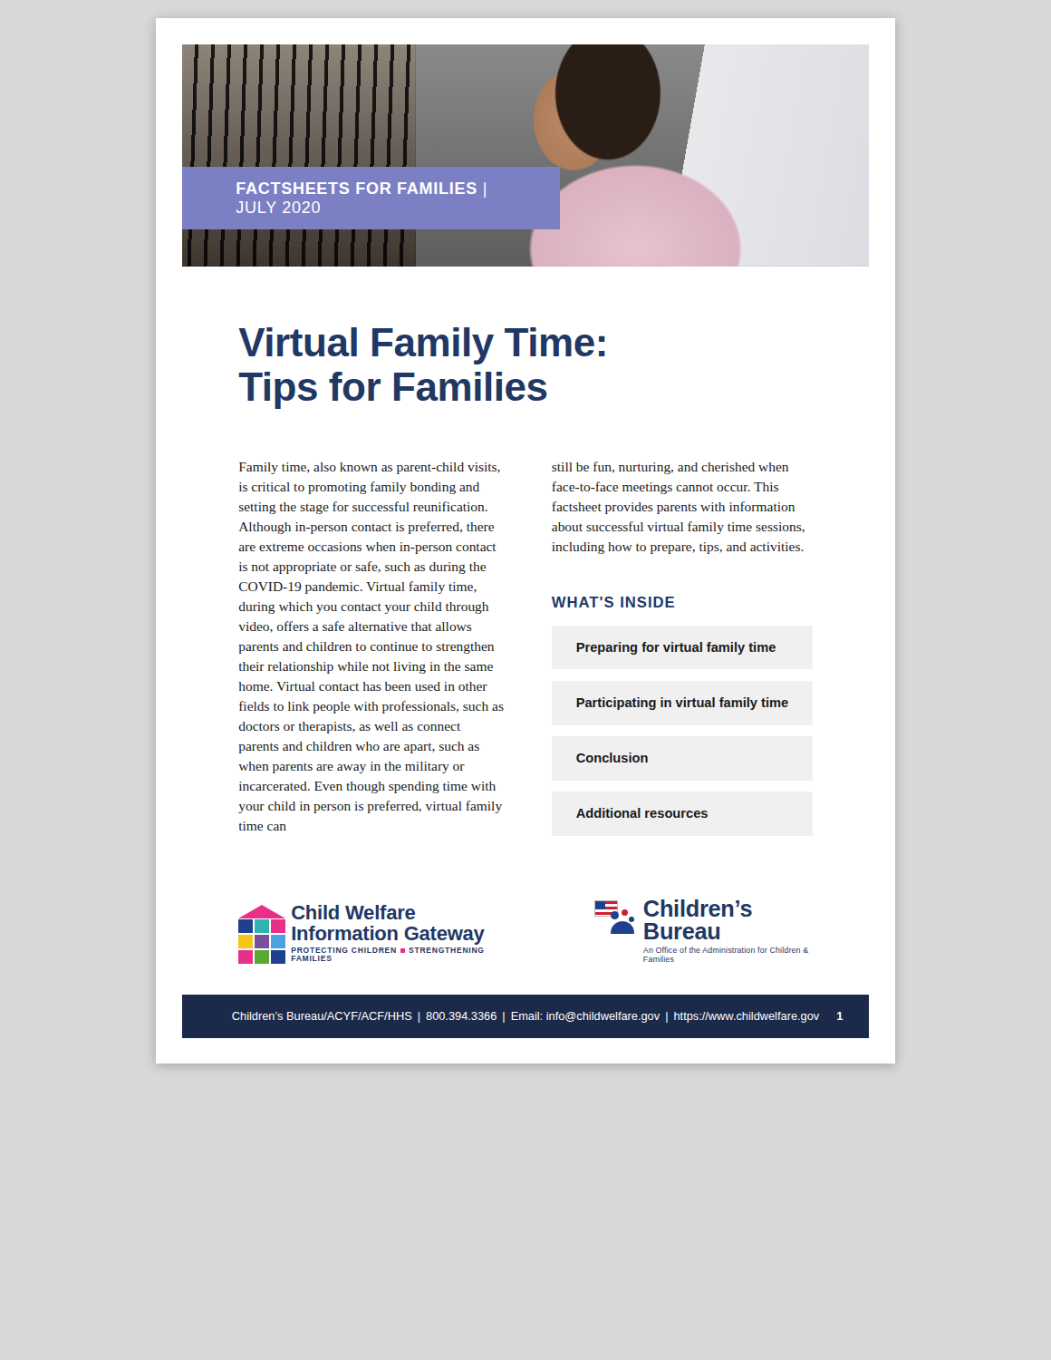FACTSHEETS FOR FAMILIES | JULY 2020
Virtual Family Time:
Tips for Families
Family time, also known as parent-child visits, is critical to promoting family bonding and setting the stage for successful reunification. Although in-person contact is preferred, there are extreme occasions when in-person contact is not appropriate or safe, such as during the COVID-19 pandemic. Virtual family time, during which you contact your child through video, offers a safe alternative that allows parents and children to continue to strengthen their relationship while not living in the same home. Virtual contact has been used in other fields to link people with professionals, such as doctors or therapists, as well as connect parents and children who are apart, such as when parents are away in the military or incarcerated. Even though spending time with your child in person is preferred, virtual family time can
still be fun, nurturing, and cherished when face-to-face meetings cannot occur. This factsheet provides parents with information about successful virtual family time sessions, including how to prepare, tips, and activities.
WHAT'S INSIDE
Preparing for virtual family time
Participating in virtual family time
Conclusion
Additional resources
Child Welfare Information Gateway PROTECTING CHILDREN STRENGTHENING FAMILIES
Children’s Bureau An Office of the Administration for Children & Families
Children’s Bureau/ACYF/ACF/HHS| 800.394.3366| Email: info@childwelfare.gov| https://www.childwelfare.gov 1